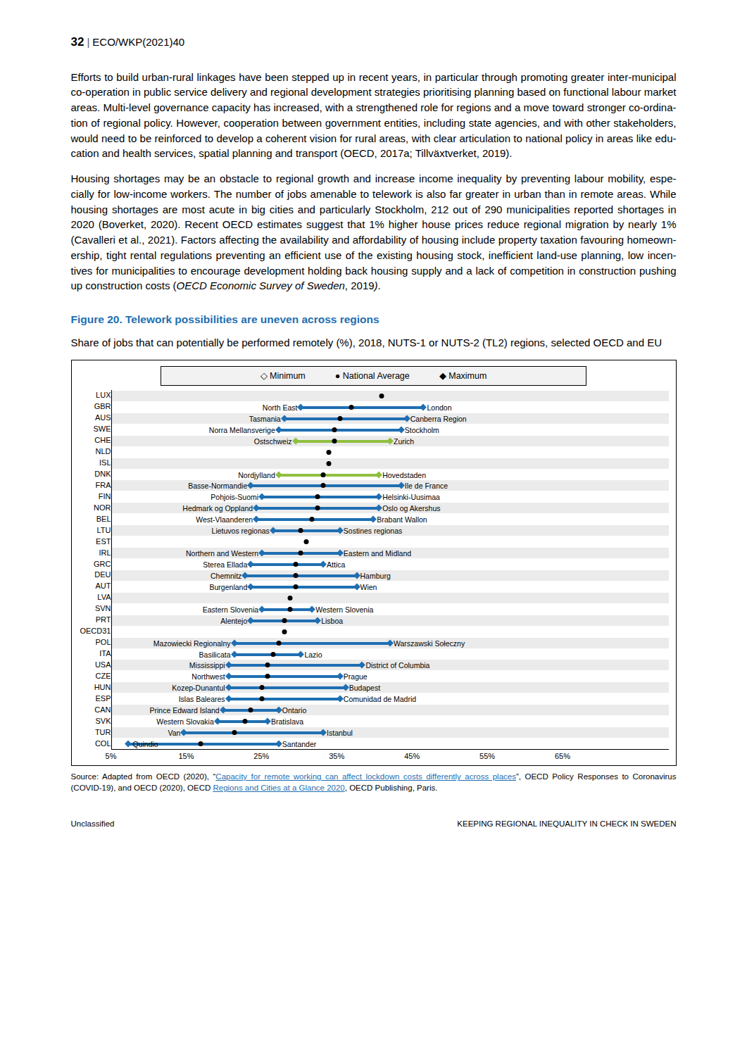32|ECO/WKP(2021)40
Efforts to build urban-rural linkages have been stepped up in recent years, in particular through promoting greater inter-municipal co-operation in public service delivery and regional development strategies prioritising planning based on functional labour market areas. Multi-level governance capacity has increased, with a strengthened role for regions and a move toward stronger co-ordination of regional policy. However, cooperation between government entities, including state agencies, and with other stakeholders, would need to be reinforced to develop a coherent vision for rural areas, with clear articulation to national policy in areas like education and health services, spatial planning and transport (OECD, 2017a; Tillväxtverket, 2019).
Housing shortages may be an obstacle to regional growth and increase income inequality by preventing labour mobility, especially for low-income workers. The number of jobs amenable to telework is also far greater in urban than in remote areas. While housing shortages are most acute in big cities and particularly Stockholm, 212 out of 290 municipalities reported shortages in 2020 (Boverket, 2020). Recent OECD estimates suggest that 1% higher house prices reduce regional migration by nearly 1% (Cavalleri et al., 2021). Factors affecting the availability and affordability of housing include property taxation favouring homeownership, tight rental regulations preventing an efficient use of the existing housing stock, inefficient land-use planning, low incentives for municipalities to encourage development holding back housing supply and a lack of competition in construction pushing up construction costs (OECD Economic Survey of Sweden, 2019).
Figure 20. Telework possibilities are uneven across regions
Share of jobs that can potentially be performed remotely (%), 2018, NUTS-1 or NUTS-2 (TL2) regions, selected OECD and EU
◇ Minimum ● National Average ◆ Maximum
| LUX | |
| GBR | North East London |
| AUS | Tasmania Canberra Region |
| SWE | Norra Mellansverige Stockholm |
| CHE | Ostschweiz Zurich |
| NLD | |
| ISL | |
| DNK | Nordjylland Hovedstaden |
| FRA | Basse-Normandie Ile de France |
| FIN | Pohjois-Suomi Helsinki-Uusimaa |
| NOR | Hedmark og Oppland Oslo og Akershus |
| BEL | West-Vlaanderen Brabant Wallon |
| LTU | Lietuvos regionas Sostines regionas |
| EST | |
| IRL | Northern and Western Eastern and Midland |
| GRC | Sterea Ellada Attica |
| DEU | Chemnitz Hamburg |
| AUT | Burgenland Wien |
| LVA | |
| SVN | Eastern Slovenia Western Slovenia |
| PRT | Alentejo Lisboa |
| OECD31 | |
| POL | Mazowiecki Regionalny Warszawski Sołeczny |
| ITA | Basilicata Lazio |
| USA | Mississippi District of Columbia |
| CZE | Northwest Prague |
| HUN | Kozep-Dunantul Budapest |
| ESP | Islas Baleares Comunidad de Madrid |
| CAN | Prince Edward Island Ontario |
| SVK | Western Slovakia Bratislava |
| TUR | Van Istanbul |
| COL | Quindio Santander |
5% 15% 25% 35% 45% 55% 65%
Source: Adapted from OECD (2020), “Capacity for remote working can affect lockdown costs differently across places”, OECD Policy Responses to Coronavirus (COVID-19), and OECD (2020), OECD Regions and Cities at a Glance 2020, OECD Publishing, Paris.
Unclassified
KEEPING REGIONAL INEQUALITY IN CHECK IN SWEDEN